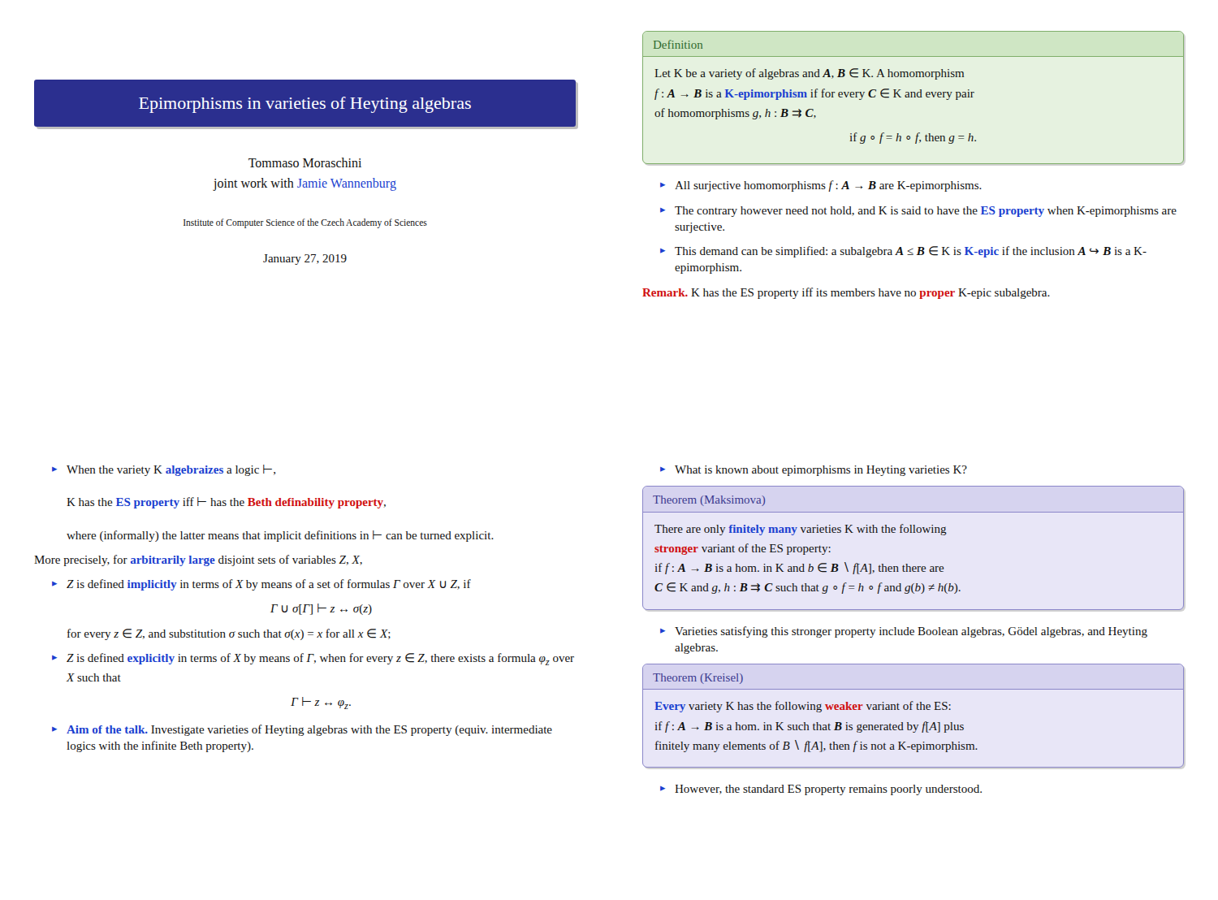Epimorphisms in varieties of Heyting algebras
Tommaso Moraschini
joint work with Jamie Wannenburg
Institute of Computer Science of the Czech Academy of Sciences
January 27, 2019
Definition
Let K be a variety of algebras and A, B ∈ K. A homomorphism
f : A → B is a K-epimorphism if for every C ∈ K and every pair
of homomorphisms g, h : B ⇉ C,
if g ∘ f = h ∘ f, then g = h.
All surjective homomorphisms f : A → B are K-epimorphisms.
The contrary however need not hold, and K is said to have the ES property when K-epimorphisms are surjective.
This demand can be simplified: a subalgebra A ≤ B ∈ K is K-epic if the inclusion A ↪ B is a K-epimorphism.
Remark. K has the ES property iff its members have no proper K-epic subalgebra.
When the variety K algebraizes a logic ⊢,
K has the ES property iff ⊢ has the Beth definability property,
where (informally) the latter means that implicit definitions in ⊢ can be turned explicit.
More precisely, for arbitrarily large disjoint sets of variables Z, X,
Z is defined implicitly in terms of X by means of a set of formulas Γ over X ∪ Z, if
Γ ∪ σ[Γ] ⊢ z ↔ σ(z)
for every z ∈ Z, and substitution σ such that σ(x) = x for all x ∈ X;
Z is defined explicitly in terms of X by means of Γ, when for every z ∈ Z, there exists a formula φz over X such that
Γ ⊢ z ↔ φz.
Aim of the talk. Investigate varieties of Heyting algebras with the ES property (equiv. intermediate logics with the infinite Beth property).
What is known about epimorphisms in Heyting varieties K?
Theorem (Maksimova)
There are only finitely many varieties K with the following
stronger variant of the ES property:
if f : A → B is a hom. in K and b ∈ B ∖ f[A], then there are
C ∈ K and g, h : B ⇉ C such that g ∘ f = h ∘ f and g(b) ≠ h(b).
Varieties satisfying this stronger property include Boolean algebras, Gödel algebras, and Heyting algebras.
Theorem (Kreisel)
Every variety K has the following weaker variant of the ES:
if f : A → B is a hom. in K such that B is generated by f[A] plus
finitely many elements of B ∖ f[A], then f is not a K-epimorphism.
However, the standard ES property remains poorly understood.